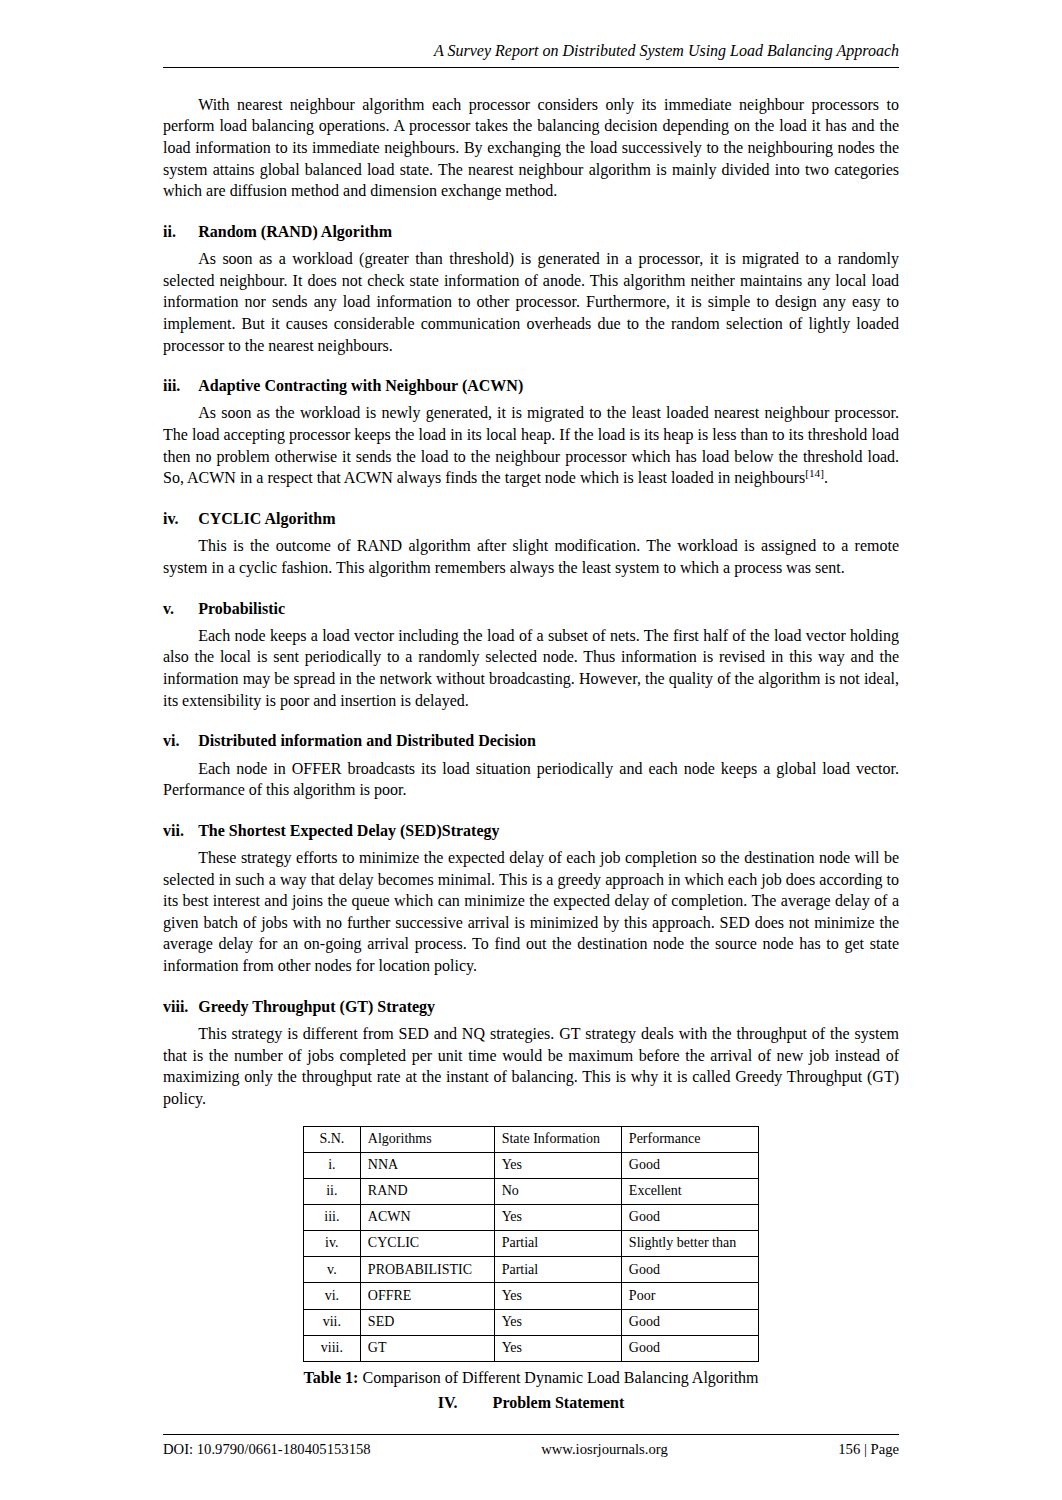A Survey Report on Distributed System Using Load Balancing Approach
With nearest neighbour algorithm each processor considers only its immediate neighbour processors to perform load balancing operations. A processor takes the balancing decision depending on the load it has and the load information to its immediate neighbours. By exchanging the load successively to the neighbouring nodes the system attains global balanced load state. The nearest neighbour algorithm is mainly divided into two categories which are diffusion method and dimension exchange method.
ii. Random (RAND) Algorithm
As soon as a workload (greater than threshold) is generated in a processor, it is migrated to a randomly selected neighbour. It does not check state information of anode. This algorithm neither maintains any local load information nor sends any load information to other processor. Furthermore, it is simple to design any easy to implement. But it causes considerable communication overheads due to the random selection of lightly loaded processor to the nearest neighbours.
iii. Adaptive Contracting with Neighbour (ACWN)
As soon as the workload is newly generated, it is migrated to the least loaded nearest neighbour processor. The load accepting processor keeps the load in its local heap. If the load is its heap is less than to its threshold load then no problem otherwise it sends the load to the neighbour processor which has load below the threshold load. So, ACWN in a respect that ACWN always finds the target node which is least loaded in neighbours[14].
iv. CYCLIC Algorithm
This is the outcome of RAND algorithm after slight modification. The workload is assigned to a remote system in a cyclic fashion. This algorithm remembers always the least system to which a process was sent.
v. Probabilistic
Each node keeps a load vector including the load of a subset of nets. The first half of the load vector holding also the local is sent periodically to a randomly selected node. Thus information is revised in this way and the information may be spread in the network without broadcasting. However, the quality of the algorithm is not ideal, its extensibility is poor and insertion is delayed.
vi. Distributed information and Distributed Decision
Each node in OFFER broadcasts its load situation periodically and each node keeps a global load vector. Performance of this algorithm is poor.
vii. The Shortest Expected Delay (SED)Strategy
These strategy efforts to minimize the expected delay of each job completion so the destination node will be selected in such a way that delay becomes minimal. This is a greedy approach in which each job does according to its best interest and joins the queue which can minimize the expected delay of completion. The average delay of a given batch of jobs with no further successive arrival is minimized by this approach. SED does not minimize the average delay for an on-going arrival process. To find out the destination node the source node has to get state information from other nodes for location policy.
viii. Greedy Throughput (GT) Strategy
This strategy is different from SED and NQ strategies. GT strategy deals with the throughput of the system that is the number of jobs completed per unit time would be maximum before the arrival of new job instead of maximizing only the throughput rate at the instant of balancing. This is why it is called Greedy Throughput (GT) policy.
| S.N. | Algorithms | State Information | Performance |
| --- | --- | --- | --- |
| i. | NNA | Yes | Good |
| ii. | RAND | No | Excellent |
| iii. | ACWN | Yes | Good |
| iv. | CYCLIC | Partial | Slightly better than |
| v. | PROBABILISTIC | Partial | Good |
| vi. | OFFRE | Yes | Poor |
| vii. | SED | Yes | Good |
| viii. | GT | Yes | Good |
Table 1: Comparison of Different Dynamic Load Balancing Algorithm
IV. Problem Statement
DOI: 10.9790/0661-180405153158 www.iosrjournals.org 156 | Page